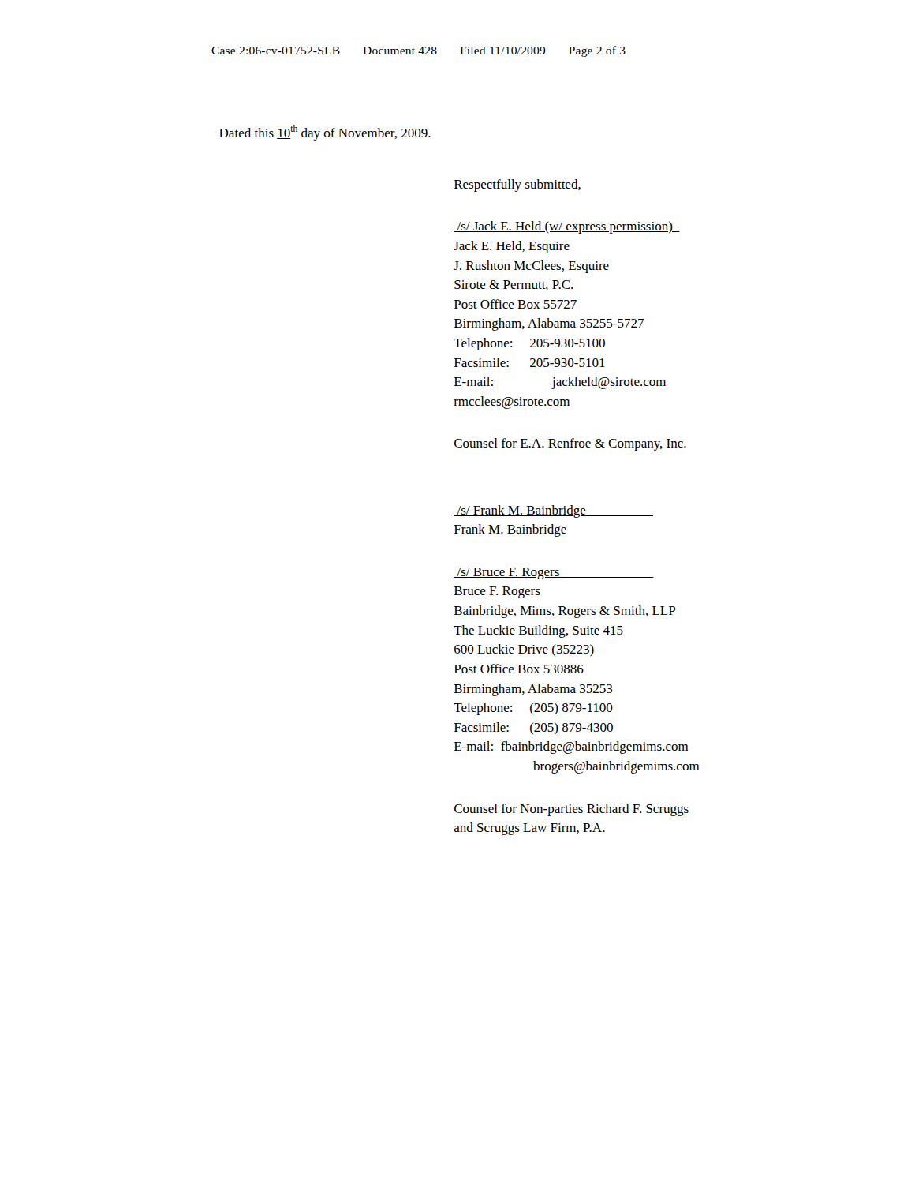Case 2:06-cv-01752-SLB Document 428 Filed 11/10/2009 Page 2 of 3
Dated this 10th day of November, 2009.
Respectfully submitted,
/s/ Jack E. Held (w/ express permission)
Jack E. Held, Esquire
J. Rushton McClees, Esquire
Sirote & Permutt, P.C.
Post Office Box 55727
Birmingham, Alabama 35255-5727
Telephone: 205-930-5100
Facsimile: 205-930-5101
E-mail: jackheld@sirote.com
rmcclees@sirote.com
Counsel for E.A. Renfroe & Company, Inc.
/s/ Frank M. Bainbridge
Frank M. Bainbridge
/s/ Bruce F. Rogers
Bruce F. Rogers
Bainbridge, Mims, Rogers & Smith, LLP
The Luckie Building, Suite 415
600 Luckie Drive (35223)
Post Office Box 530886
Birmingham, Alabama 35253
Telephone:(205) 879-1100
Facsimile:(205) 879-4300
E-mail: fbainbridge@bainbridgemims.com
brogers@bainbridgemims.com
Counsel for Non-parties Richard F. Scruggs
and Scruggs Law Firm, P.A.